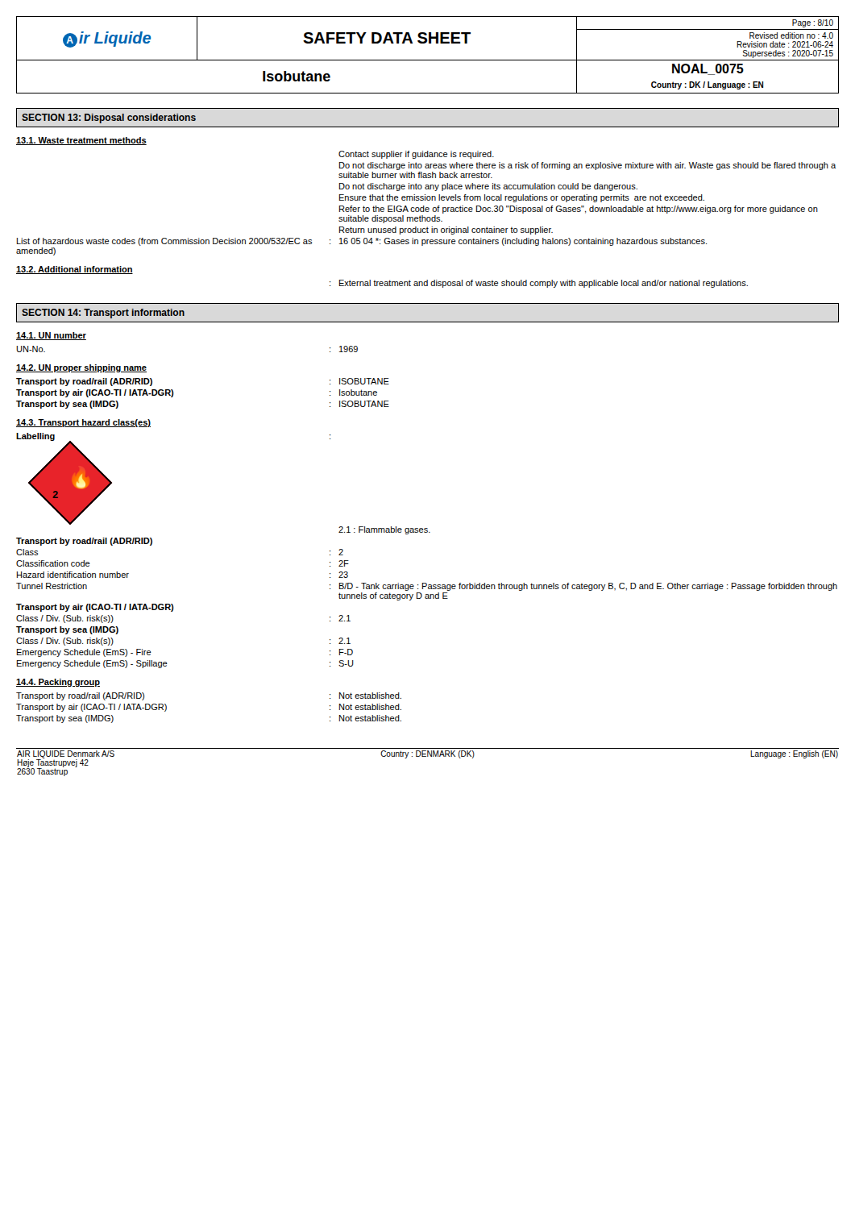| A ir Liquide | SAFETY DATA SHEET | Page : 8/10 |
| Revised edition no : 4.0 Revision date : 2021-06-24 Supersedes : 2020-07-15 |
| Isobutane | NOAL_0075 Country : DK / Language : EN |
SECTION 13: Disposal considerations
13.1. Waste treatment methods
| | | Contact supplier if guidance is required. |
| | | Do not discharge into areas where there is a risk of forming an explosive mixture with air. Waste gas should be flared through a suitable burner with flash back arrestor. |
| | | Do not discharge into any place where its accumulation could be dangerous. |
| | | Ensure that the emission levels from local regulations or operating permits are not exceeded. |
| | | Refer to the EIGA code of practice Doc.30 "Disposal of Gases", downloadable at http://www.eiga.org for more guidance on suitable disposal methods. |
| | | Return unused product in original container to supplier. |
| List of hazardous waste codes (from Commission Decision 2000/532/EC as amended) | : | 16 05 04 *: Gases in pressure containers (including halons) containing hazardous substances. |
13.2. Additional information
| | : | External treatment and disposal of waste should comply with applicable local and/or national regulations. |
SECTION 14: Transport information
14.1. UN number
| UN-No. | : | 1969 |
14.2. UN proper shipping name
| Transport by road/rail (ADR/RID) | : | ISOBUTANE |
| Transport by air (ICAO-TI / IATA-DGR) | : | Isobutane |
| Transport by sea (IMDG) | : | ISOBUTANE |
14.3. Transport hazard class(es)
| Labelling | : | |
🔥 2
| | | 2.1 : Flammable gases. |
| Transport by road/rail (ADR/RID) | | |
| Class | : | 2 |
| Classification code | : | 2F |
| Hazard identification number | : | 23 |
| Tunnel Restriction | : | B/D - Tank carriage : Passage forbidden through tunnels of category B, C, D and E. Other carriage : Passage forbidden through tunnels of category D and E |
| Transport by air (ICAO-TI / IATA-DGR) | | |
| Class / Div. (Sub. risk(s)) | : | 2.1 |
| Transport by sea (IMDG) | | |
| Class / Div. (Sub. risk(s)) | : | 2.1 |
| Emergency Schedule (EmS) - Fire | : | F-D |
| Emergency Schedule (EmS) - Spillage | : | S-U |
14.4. Packing group
| Transport by road/rail (ADR/RID) | : | Not established. |
| Transport by air (ICAO-TI / IATA-DGR) | : | Not established. |
| Transport by sea (IMDG) | : | Not established. |
| AIR LIQUIDE Denmark A/S Høje Taastrupvej 42 2630 Taastrup | Country : DENMARK (DK) | Language : English (EN) |